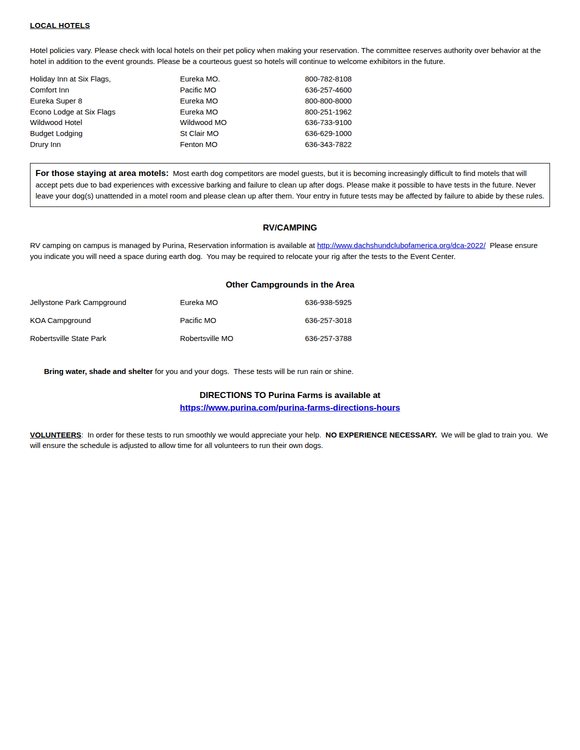LOCAL HOTELS
Hotel policies vary. Please check with local hotels on their pet policy when making your reservation. The committee reserves authority over behavior at the hotel in addition to the event grounds. Please be a courteous guest so hotels will continue to welcome exhibitors in the future.
| Holiday Inn at Six Flags, | Eureka MO. | 800-782-8108 |
| Comfort Inn | Pacific MO | 636-257-4600 |
| Eureka Super 8 | Eureka MO | 800-800-8000 |
| Econo Lodge at Six Flags | Eureka MO | 800-251-1962 |
| Wildwood Hotel | Wildwood MO | 636-733-9100 |
| Budget Lodging | St Clair MO | 636-629-1000 |
| Drury Inn | Fenton MO | 636-343-7822 |
For those staying at area motels: Most earth dog competitors are model guests, but it is becoming increasingly difficult to find motels that will accept pets due to bad experiences with excessive barking and failure to clean up after dogs. Please make it possible to have tests in the future. Never leave your dog(s) unattended in a motel room and please clean up after them. Your entry in future tests may be affected by failure to abide by these rules.
RV/CAMPING
RV camping on campus is managed by Purina, Reservation information is available at http://www.dachshundclubofamerica.org/dca-2022/ Please ensure you indicate you will need a space during earth dog. You may be required to relocate your rig after the tests to the Event Center.
Other Campgrounds in the Area
| Jellystone Park Campground | Eureka MO | 636-938-5925 |
| KOA Campground | Pacific MO | 636-257-3018 |
| Robertsville State Park | Robertsville MO | 636-257-3788 |
Bring water, shade and shelter for you and your dogs. These tests will be run rain or shine.
DIRECTIONS TO Purina Farms is available at
https://www.purina.com/purina-farms-directions-hours
VOLUNTEERS: In order for these tests to run smoothly we would appreciate your help. NO EXPERIENCE NECESSARY. We will be glad to train you. We will ensure the schedule is adjusted to allow time for all volunteers to run their own dogs.